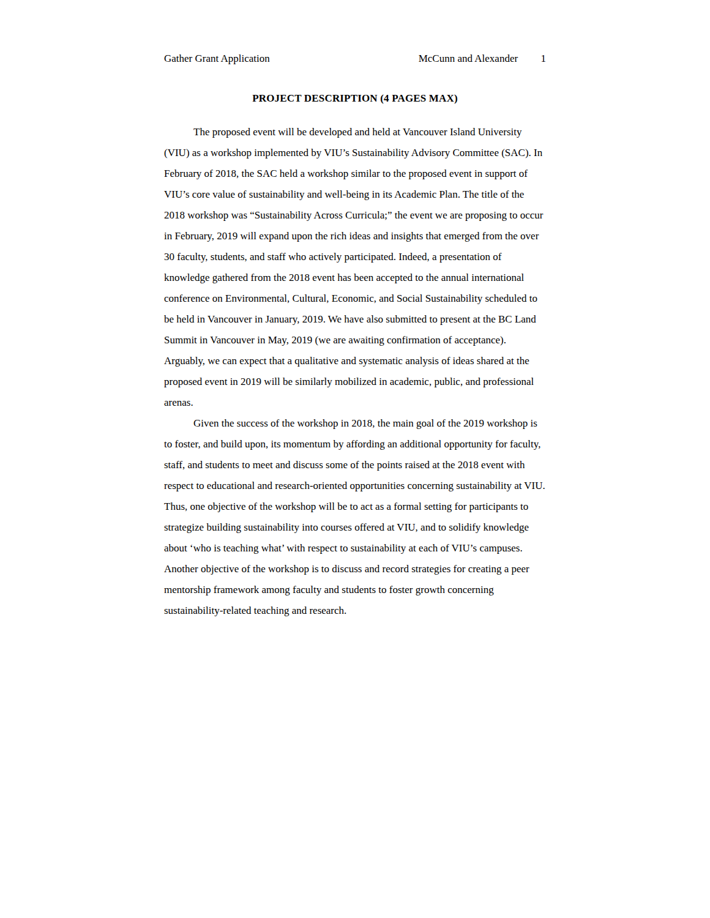Gather Grant Application
McCunn and Alexander 1
PROJECT DESCRIPTION (4 PAGES MAX)
The proposed event will be developed and held at Vancouver Island University (VIU) as a workshop implemented by VIU’s Sustainability Advisory Committee (SAC). In February of 2018, the SAC held a workshop similar to the proposed event in support of VIU’s core value of sustainability and well-being in its Academic Plan. The title of the 2018 workshop was “Sustainability Across Curricula;” the event we are proposing to occur in February, 2019 will expand upon the rich ideas and insights that emerged from the over 30 faculty, students, and staff who actively participated. Indeed, a presentation of knowledge gathered from the 2018 event has been accepted to the annual international conference on Environmental, Cultural, Economic, and Social Sustainability scheduled to be held in Vancouver in January, 2019. We have also submitted to present at the BC Land Summit in Vancouver in May, 2019 (we are awaiting confirmation of acceptance). Arguably, we can expect that a qualitative and systematic analysis of ideas shared at the proposed event in 2019 will be similarly mobilized in academic, public, and professional arenas.
Given the success of the workshop in 2018, the main goal of the 2019 workshop is to foster, and build upon, its momentum by affording an additional opportunity for faculty, staff, and students to meet and discuss some of the points raised at the 2018 event with respect to educational and research-oriented opportunities concerning sustainability at VIU. Thus, one objective of the workshop will be to act as a formal setting for participants to strategize building sustainability into courses offered at VIU, and to solidify knowledge about ‘who is teaching what’ with respect to sustainability at each of VIU’s campuses. Another objective of the workshop is to discuss and record strategies for creating a peer mentorship framework among faculty and students to foster growth concerning sustainability-related teaching and research.